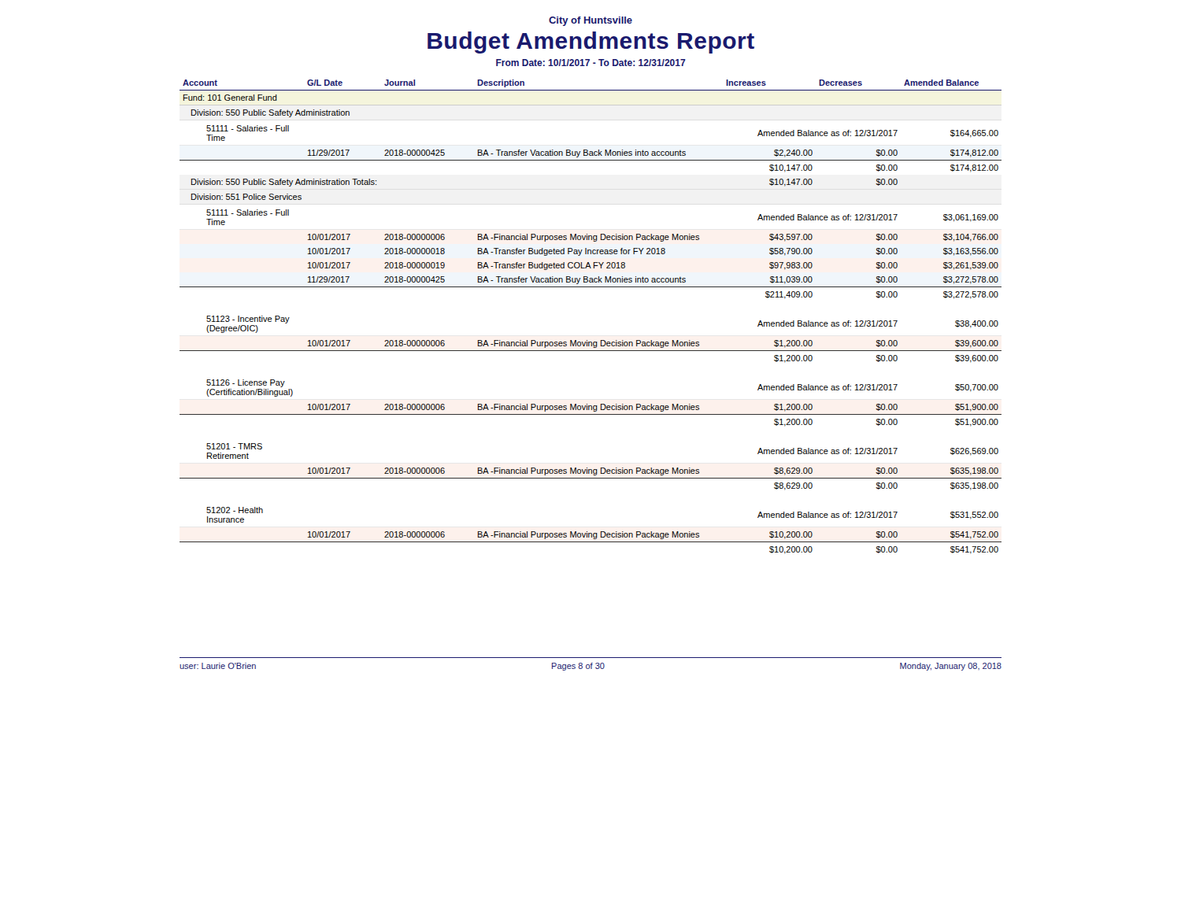City of Huntsville
Budget Amendments Report
From Date: 10/1/2017 - To Date: 12/31/2017
| Account | G/L Date | Journal | Description | Increases | Decreases | Amended Balance |
| --- | --- | --- | --- | --- | --- | --- |
| Fund: 101 General Fund |
| Division: 550 Public Safety Administration |
| 51111 - Salaries - Full Time | | | | Amended Balance as of: 12/31/2017 | $164,665.00 |
| | 11/29/2017 | 2018-00000425 | BA - Transfer Vacation Buy Back Monies into accounts | $2,240.00 | $0.00 | $174,812.00 |
| | | | | $10,147.00 | $0.00 | $174,812.00 |
| Division: 550 Public Safety Administration Totals: | $10,147.00 | $0.00 | |
| Division: 551 Police Services |
| 51111 - Salaries - Full Time | | | | Amended Balance as of: 12/31/2017 | $3,061,169.00 |
| | 10/01/2017 | 2018-00000006 | BA -Financial Purposes Moving Decision Package Monies | $43,597.00 | $0.00 | $3,104,766.00 |
| | 10/01/2017 | 2018-00000018 | BA -Transfer Budgeted Pay Increase for FY 2018 | $58,790.00 | $0.00 | $3,163,556.00 |
| | 10/01/2017 | 2018-00000019 | BA -Transfer Budgeted COLA FY 2018 | $97,983.00 | $0.00 | $3,261,539.00 |
| | 11/29/2017 | 2018-00000425 | BA - Transfer Vacation Buy Back Monies into accounts | $11,039.00 | $0.00 | $3,272,578.00 |
| | | | | $211,409.00 | $0.00 | $3,272,578.00 |
| 51123 - Incentive Pay (Degree/OIC) | | | | Amended Balance as of: 12/31/2017 | $38,400.00 |
| | 10/01/2017 | 2018-00000006 | BA -Financial Purposes Moving Decision Package Monies | $1,200.00 | $0.00 | $39,600.00 |
| | | | | $1,200.00 | $0.00 | $39,600.00 |
| 51126 - License Pay (Certification/Bilingual) | | | | Amended Balance as of: 12/31/2017 | $50,700.00 |
| | 10/01/2017 | 2018-00000006 | BA -Financial Purposes Moving Decision Package Monies | $1,200.00 | $0.00 | $51,900.00 |
| | | | | $1,200.00 | $0.00 | $51,900.00 |
| 51201 - TMRS Retirement | | | | Amended Balance as of: 12/31/2017 | $626,569.00 |
| | 10/01/2017 | 2018-00000006 | BA -Financial Purposes Moving Decision Package Monies | $8,629.00 | $0.00 | $635,198.00 |
| | | | | $8,629.00 | $0.00 | $635,198.00 |
| 51202 - Health Insurance | | | | Amended Balance as of: 12/31/2017 | $531,552.00 |
| | 10/01/2017 | 2018-00000006 | BA -Financial Purposes Moving Decision Package Monies | $10,200.00 | $0.00 | $541,752.00 |
| | | | | $10,200.00 | $0.00 | $541,752.00 |
user: Laurie O'Brien
Pages 8 of 30
Monday, January 08, 2018